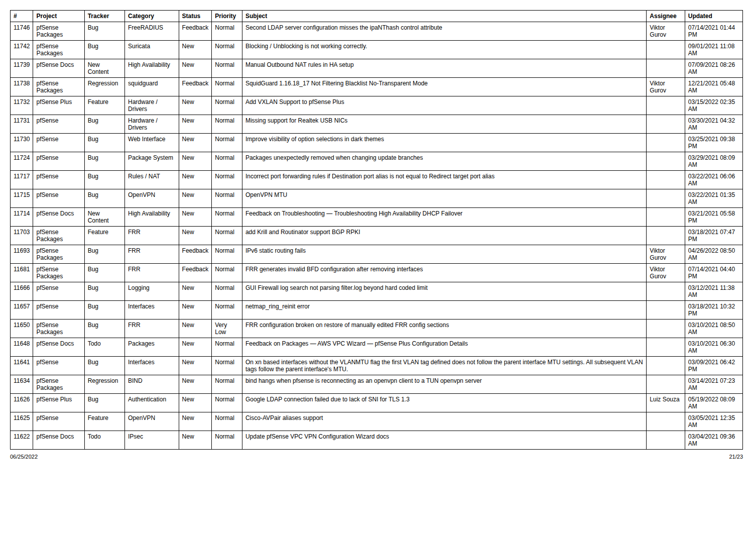| # | Project | Tracker | Category | Status | Priority | Subject | Assignee | Updated |
| --- | --- | --- | --- | --- | --- | --- | --- | --- |
| 11746 | pfSense Packages | Bug | FreeRADIUS | Feedback | Normal | Second LDAP server configuration misses the ipaNThash control attribute | Viktor Gurov | 07/14/2021 01:44 PM |
| 11742 | pfSense Packages | Bug | Suricata | New | Normal | Blocking / Unblocking is not working correctly. | | 09/01/2021 11:08 AM |
| 11739 | pfSense Docs | New Content | High Availability | New | Normal | Manual Outbound NAT rules in HA setup | | 07/09/2021 08:26 AM |
| 11738 | pfSense Packages | Regression | squidguard | Feedback | Normal | SquidGuard 1.16.18_17 Not Filtering Blacklist No-Transparent Mode | Viktor Gurov | 12/21/2021 05:48 AM |
| 11732 | pfSense Plus | Feature | Hardware / Drivers | New | Normal | Add VXLAN Support to pfSense Plus | | 03/15/2022 02:35 AM |
| 11731 | pfSense | Bug | Hardware / Drivers | New | Normal | Missing support for Realtek USB NICs | | 03/30/2021 04:32 AM |
| 11730 | pfSense | Bug | Web Interface | New | Normal | Improve visibility of option selections in dark themes | | 03/25/2021 09:38 PM |
| 11724 | pfSense | Bug | Package System | New | Normal | Packages unexpectedly removed when changing update branches | | 03/29/2021 08:09 AM |
| 11717 | pfSense | Bug | Rules / NAT | New | Normal | Incorrect port forwarding rules if Destination port alias is not equal to Redirect target port alias | | 03/22/2021 06:06 AM |
| 11715 | pfSense | Bug | OpenVPN | New | Normal | OpenVPN MTU | | 03/22/2021 01:35 AM |
| 11714 | pfSense Docs | New Content | High Availability | New | Normal | Feedback on Troubleshooting — Troubleshooting High Availability DHCP Failover | | 03/21/2021 05:58 PM |
| 11703 | pfSense Packages | Feature | FRR | New | Normal | add Krill and Routinator support BGP RPKI | | 03/18/2021 07:47 PM |
| 11693 | pfSense Packages | Bug | FRR | Feedback | Normal | IPv6 static routing fails | Viktor Gurov | 04/26/2022 08:50 AM |
| 11681 | pfSense Packages | Bug | FRR | Feedback | Normal | FRR generates invalid BFD configuration after removing interfaces | Viktor Gurov | 07/14/2021 04:40 PM |
| 11666 | pfSense | Bug | Logging | New | Normal | GUI Firewall log search not parsing filter.log beyond hard coded limit | | 03/12/2021 11:38 AM |
| 11657 | pfSense | Bug | Interfaces | New | Normal | netmap_ring_reinit error | | 03/18/2021 10:32 PM |
| 11650 | pfSense Packages | Bug | FRR | New | Very Low | FRR configuration broken on restore of manually edited FRR config sections | | 03/10/2021 08:50 AM |
| 11648 | pfSense Docs | Todo | Packages | New | Normal | Feedback on Packages — AWS VPC Wizard — pfSense Plus Configuration Details | | 03/10/2021 06:30 AM |
| 11641 | pfSense | Bug | Interfaces | New | Normal | On xn based interfaces without the VLANMTU flag the first VLAN tag defined does not follow the parent interface MTU settings. All subsequent VLAN tags follow the parent interface's MTU. | | 03/09/2021 06:42 PM |
| 11634 | pfSense Packages | Regression | BIND | New | Normal | bind hangs when pfsense is reconnecting as an openvpn client to a TUN openvpn server | | 03/14/2021 07:23 AM |
| 11626 | pfSense Plus | Bug | Authentication | New | Normal | Google LDAP connection failed due to lack of SNI for TLS 1.3 | Luiz Souza | 05/19/2022 08:09 AM |
| 11625 | pfSense | Feature | OpenVPN | New | Normal | Cisco-AVPair aliases support | | 03/05/2021 12:35 AM |
| 11622 | pfSense Docs | Todo | IPsec | New | Normal | Update pfSense VPC VPN Configuration Wizard docs | | 03/04/2021 09:36 AM |
06/25/2022 21/23